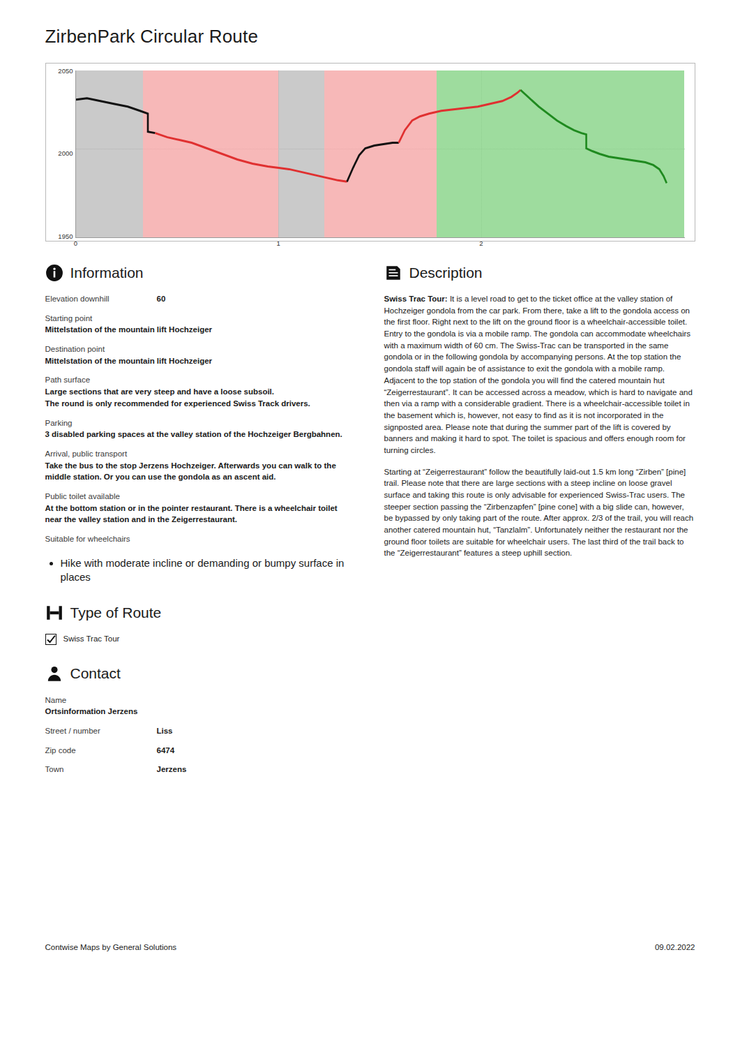ZirbenPark Circular Route
2050 2000 1950
0 1 2
Information
Elevation downhill 60
Starting point
Mittelstation of the mountain lift Hochzeiger
Destination point
Mittelstation of the mountain lift Hochzeiger
Path surface
Large sections that are very steep and have a loose subsoil.
The round is only recommended for experienced Swiss Track drivers.
Parking
3 disabled parking spaces at the valley station of the Hochzeiger Bergbahnen.
Arrival, public transport
Take the bus to the stop Jerzens Hochzeiger. Afterwards you can walk to the middle station. Or you can use the gondola as an ascent aid.
Public toilet available
At the bottom station or in the pointer restaurant. There is a wheelchair toilet near the valley station and in the Zeigerrestaurant.
Suitable for wheelchairs
Hike with moderate incline or demanding or bumpy surface in places
Type of Route
Swiss Trac Tour
Contact
Name
Ortsinformation Jerzens
Street / number Liss
Zip code 6474
Town Jerzens
Description
Swiss Trac Tour: It is a level road to get to the ticket office at the valley station of Hochzeiger gondola from the car park. From there, take a lift to the gondola access on the first floor. Right next to the lift on the ground floor is a wheelchair-accessible toilet. Entry to the gondola is via a mobile ramp. The gondola can accommodate wheelchairs with a maximum width of 60 cm. The Swiss-Trac can be transported in the same gondola or in the following gondola by accompanying persons. At the top station the gondola staff will again be of assistance to exit the gondola with a mobile ramp. Adjacent to the top station of the gondola you will find the catered mountain hut “Zeigerrestaurant”. It can be accessed across a meadow, which is hard to navigate and then via a ramp with a considerable gradient. There is a wheelchair-accessible toilet in the basement which is, however, not easy to find as it is not incorporated in the signposted area. Please note that during the summer part of the lift is covered by banners and making it hard to spot. The toilet is spacious and offers enough room for turning circles.
Starting at “Zeigerrestaurant” follow the beautifully laid-out 1.5 km long “Zirben” [pine] trail. Please note that there are large sections with a steep incline on loose gravel surface and taking this route is only advisable for experienced Swiss-Trac users. The steeper section passing the “Zirbenzapfen” [pine cone] with a big slide can, however, be bypassed by only taking part of the route. After approx. 2/3 of the trail, you will reach another catered mountain hut, “Tanzlalm”. Unfortunately neither the restaurant nor the ground floor toilets are suitable for wheelchair users. The last third of the trail back to the “Zeigerrestaurant” features a steep uphill section.
Contwise Maps by General Solutions 09.02.2022